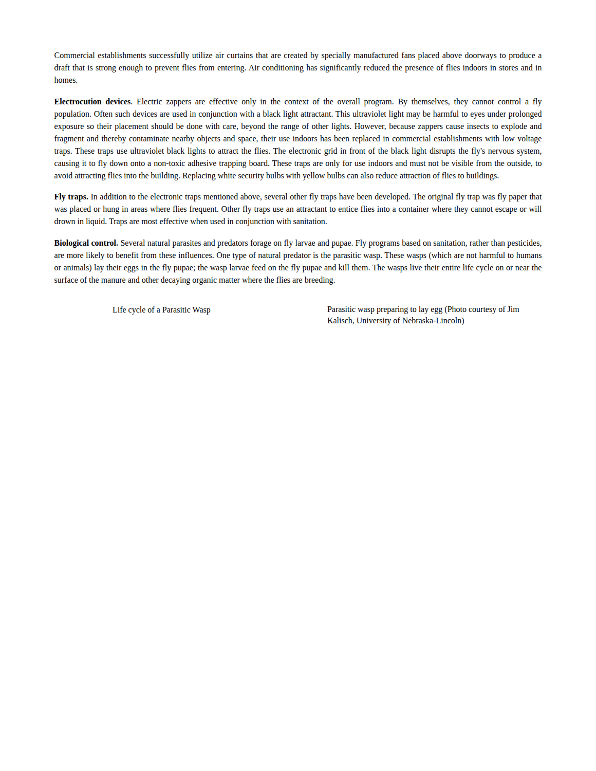Commercial establishments successfully utilize air curtains that are created by specially manufactured fans placed above doorways to produce a draft that is strong enough to prevent flies from entering. Air conditioning has significantly reduced the presence of flies indoors in stores and in homes.
Electrocution devices. Electric zappers are effective only in the context of the overall program. By themselves, they cannot control a fly population. Often such devices are used in conjunction with a black light attractant. This ultraviolet light may be harmful to eyes under prolonged exposure so their placement should be done with care, beyond the range of other lights. However, because zappers cause insects to explode and fragment and thereby contaminate nearby objects and space, their use indoors has been replaced in commercial establishments with low voltage traps. These traps use ultraviolet black lights to attract the flies. The electronic grid in front of the black light disrupts the fly's nervous system, causing it to fly down onto a non-toxic adhesive trapping board. These traps are only for use indoors and must not be visible from the outside, to avoid attracting flies into the building. Replacing white security bulbs with yellow bulbs can also reduce attraction of flies to buildings.
Fly traps. In addition to the electronic traps mentioned above, several other fly traps have been developed. The original fly trap was fly paper that was placed or hung in areas where flies frequent. Other fly traps use an attractant to entice flies into a container where they cannot escape or will drown in liquid. Traps are most effective when used in conjunction with sanitation.
Biological control. Several natural parasites and predators forage on fly larvae and pupae. Fly programs based on sanitation, rather than pesticides, are more likely to benefit from these influences. One type of natural predator is the parasitic wasp. These wasps (which are not harmful to humans or animals) lay their eggs in the fly pupae; the wasp larvae feed on the fly pupae and kill them. The wasps live their entire life cycle on or near the surface of the manure and other decaying organic matter where the flies are breeding.
Life cycle of a Parasitic Wasp
Parasitic wasp preparing to lay egg (Photo courtesy of Jim Kalisch, University of Nebraska-Lincoln)